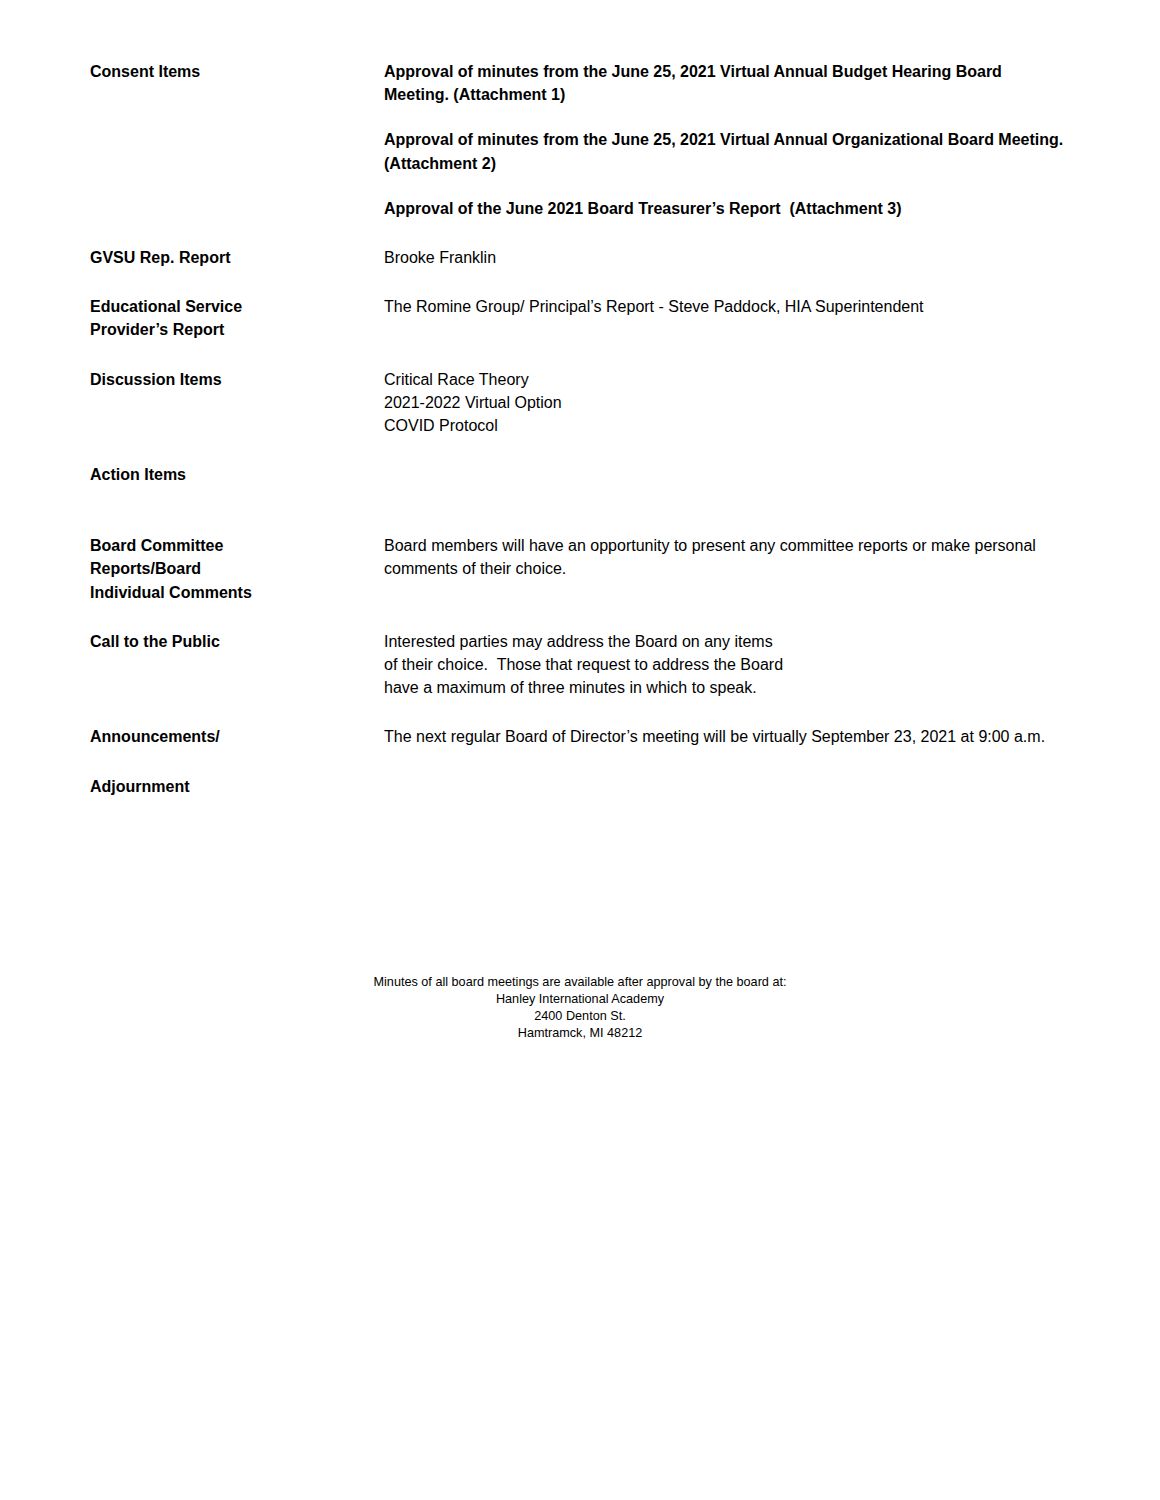| Consent Items | Approval of minutes from the June 25, 2021 Virtual Annual Budget Hearing Board Meeting. (Attachment 1) Approval of minutes from the June 25, 2021 Virtual Annual Organizational Board Meeting. (Attachment 2) Approval of the June 2021 Board Treasurer’s Report (Attachment 3) |
| GVSU Rep. Report | Brooke Franklin |
| Educational Service Provider’s Report | The Romine Group/ Principal’s Report - Steve Paddock, HIA Superintendent |
| Discussion Items | Critical Race Theory 2021-2022 Virtual Option COVID Protocol |
| Action Items | |
| Board Committee Reports/Board Individual Comments | Board members will have an opportunity to present any committee reports or make personal comments of their choice. |
| Call to the Public | Interested parties may address the Board on any items of their choice. Those that request to address the Board have a maximum of three minutes in which to speak. |
| Announcements/ | The next regular Board of Director’s meeting will be virtually September 23, 2021 at 9:00 a.m. |
| Adjournment | |
Minutes of all board meetings are available after approval by the board at:
Hanley International Academy
2400 Denton St.
Hamtramck, MI 48212